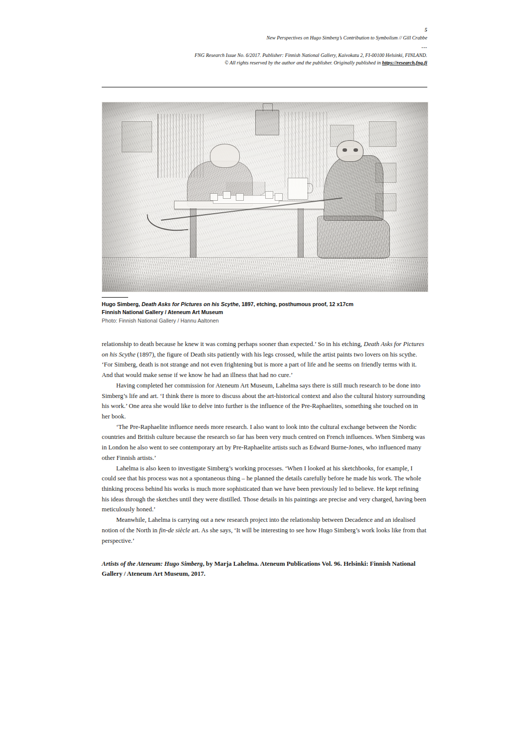5
New Perspectives on Hugo Simberg’s Contribution to Symbolism // Gill Crabbe
---
FNG Research Issue No. 6/2017. Publisher: Finnish National Gallery, Kaivokatu 2, FI-00100 Helsinki, FINLAND.
© All rights reserved by the author and the publisher. Originally published in https://research.fng.fi
Hugo Simberg, Death Asks for Pictures on his Scythe, 1897, etching, posthumous proof, 12 x17cm
Finnish National Gallery / Ateneum Art Museum
Photo: Finnish National Gallery / Hannu Aaltonen
relationship to death because he knew it was coming perhaps sooner than expected.’ So in his etching, Death Asks for Pictures on his Scythe (1897), the figure of Death sits patiently with his legs crossed, while the artist paints two lovers on his scythe. ‘For Simberg, death is not strange and not even frightening but is more a part of life and he seems on friendly terms with it. And that would make sense if we know he had an illness that had no cure.’
Having completed her commission for Ateneum Art Museum, Lahelma says there is still much research to be done into Simberg’s life and art. ‘I think there is more to discuss about the art-historical context and also the cultural history surrounding his work.’ One area she would like to delve into further is the influence of the Pre-Raphaelites, something she touched on in her book.
‘The Pre-Raphaelite influence needs more research. I also want to look into the cultural exchange between the Nordic countries and British culture because the research so far has been very much centred on French influences. When Simberg was in London he also went to see contemporary art by Pre-Raphaelite artists such as Edward Burne-Jones, who influenced many other Finnish artists.’
Lahelma is also keen to investigate Simberg’s working processes. ‘When I looked at his sketchbooks, for example, I could see that his process was not a spontaneous thing – he planned the details carefully before he made his work. The whole thinking process behind his works is much more sophisticated than we have been previously led to believe. He kept refining his ideas through the sketches until they were distilled. Those details in his paintings are precise and very charged, having been meticulously honed.’
Meanwhile, Lahelma is carrying out a new research project into the relationship between Decadence and an idealised notion of the North in fin-de siècle art. As she says, ‘It will be interesting to see how Hugo Simberg’s work looks like from that perspective.’
Artists of the Ateneum: Hugo Simberg, by Marja Lahelma. Ateneum Publications Vol. 96. Helsinki: Finnish National Gallery / Ateneum Art Museum, 2017.